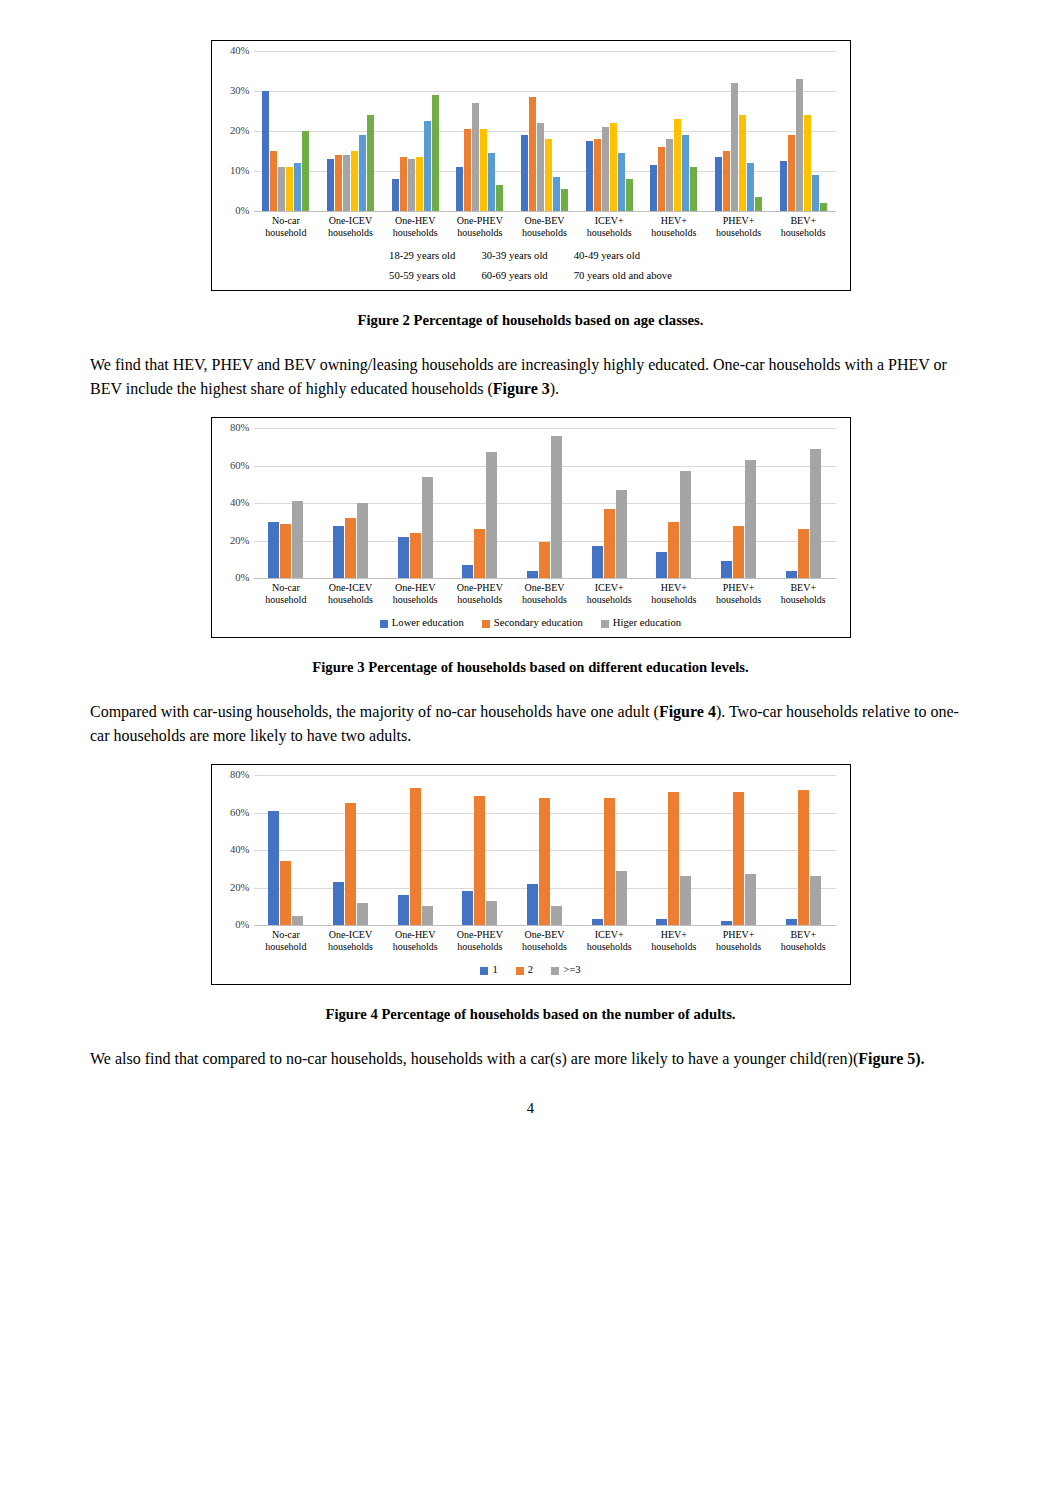40%
30%
20%
10%
0%
No-car
household
One-ICEV
households
One-HEV
households
One-PHEV
households
One-BEV
households
ICEV+
households
HEV+
households
PHEV+
households
BEV+
households
18-29 years old
30-39 years old
40-49 years old
50-59 years old
60-69 years old
70 years old and above
Figure 2 Percentage of households based on age classes.
We find that HEV, PHEV and BEV owning/leasing households are increasingly highly educated. One-car households with a PHEV or BEV include the highest share of highly educated households (Figure 3).
80%
60%
40%
20%
0%
No-car
household
One-ICEV
households
One-HEV
households
One-PHEV
households
One-BEV
households
ICEV+
households
HEV+
households
PHEV+
households
BEV+
households
Lower education
Secondary education
Higer education
Figure 3 Percentage of households based on different education levels.
Compared with car-using households, the majority of no-car households have one adult (Figure 4). Two-car households relative to one-car households are more likely to have two adults.
80%
60%
40%
20%
0%
No-car
household
One-ICEV
households
One-HEV
households
One-PHEV
households
One-BEV
households
ICEV+
households
HEV+
households
PHEV+
households
BEV+
households
1
2
>=3
Figure 4 Percentage of households based on the number of adults.
We also find that compared to no-car households, households with a car(s) are more likely to have a younger child(ren)(Figure 5).
4